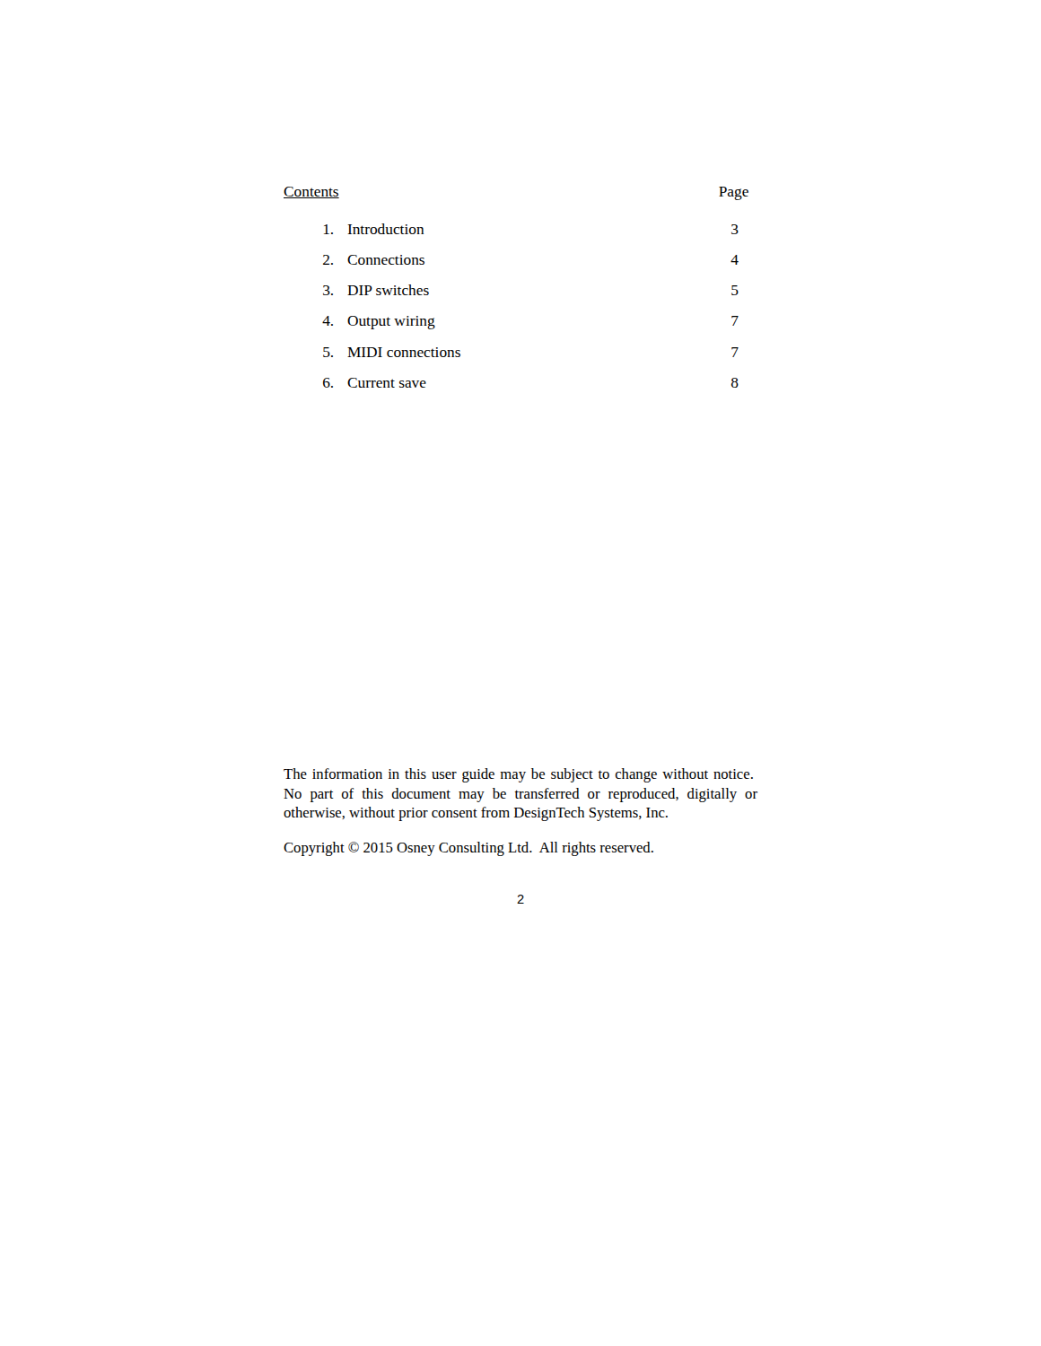Contents Page
Introduction 3
Connections 4
DIP switches 5
Output wiring 7
MIDI connections 7
Current save 8
The information in this user guide may be subject to change without notice. No part of this document may be transferred or reproduced, digitally or otherwise, without prior consent from DesignTech Systems, Inc.
Copyright © 2015 Osney Consulting Ltd. All rights reserved.
2